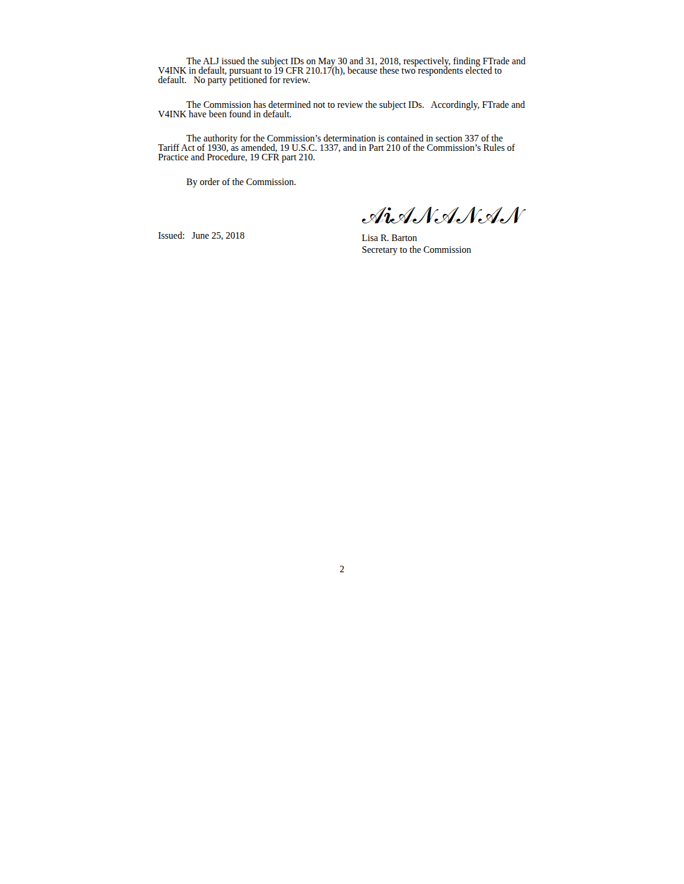The ALJ issued the subject IDs on May 30 and 31, 2018, respectively, finding FTrade and V4INK in default, pursuant to 19 CFR 210.17(h), because these two respondents elected to default. No party petitioned for review.
The Commission has determined not to review the subject IDs. Accordingly, FTrade and V4INK have been found in default.
The authority for the Commission’s determination is contained in section 337 of the Tariff Act of 1930, as amended, 19 U.S.C. 1337, and in Part 210 of the Commission’s Rules of Practice and Procedure, 19 CFR part 210.
By order of the Commission.
𝒜𝒊𝒜𝒩𝒜𝒩𝒜𝒩
Lisa R. Barton
Secretary to the Commission
Issued: June 25, 2018
2